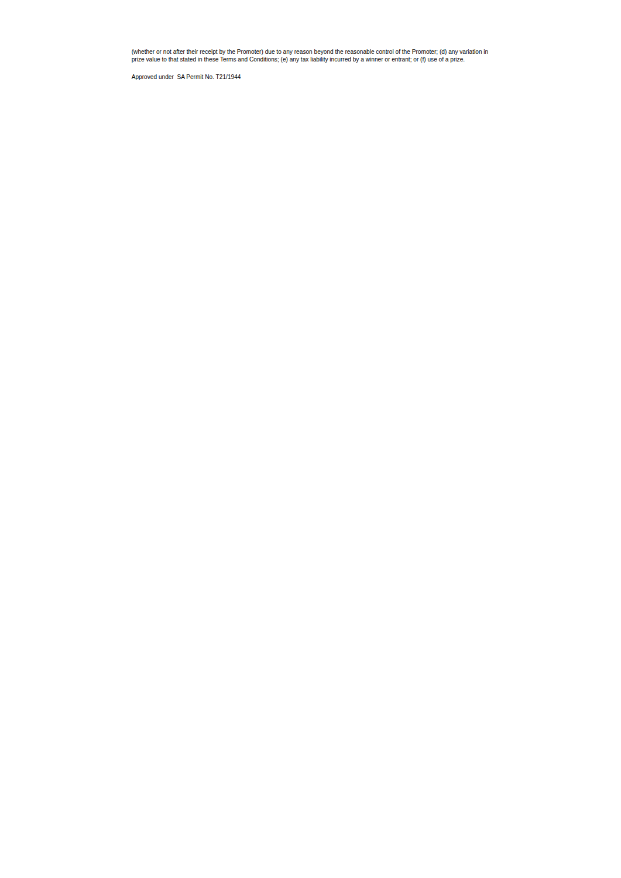(whether or not after their receipt by the Promoter) due to any reason beyond the reasonable control of the Promoter; (d) any variation in prize value to that stated in these Terms and Conditions; (e) any tax liability incurred by a winner or entrant; or (f) use of a prize.
Approved under SA Permit No. T21/1944